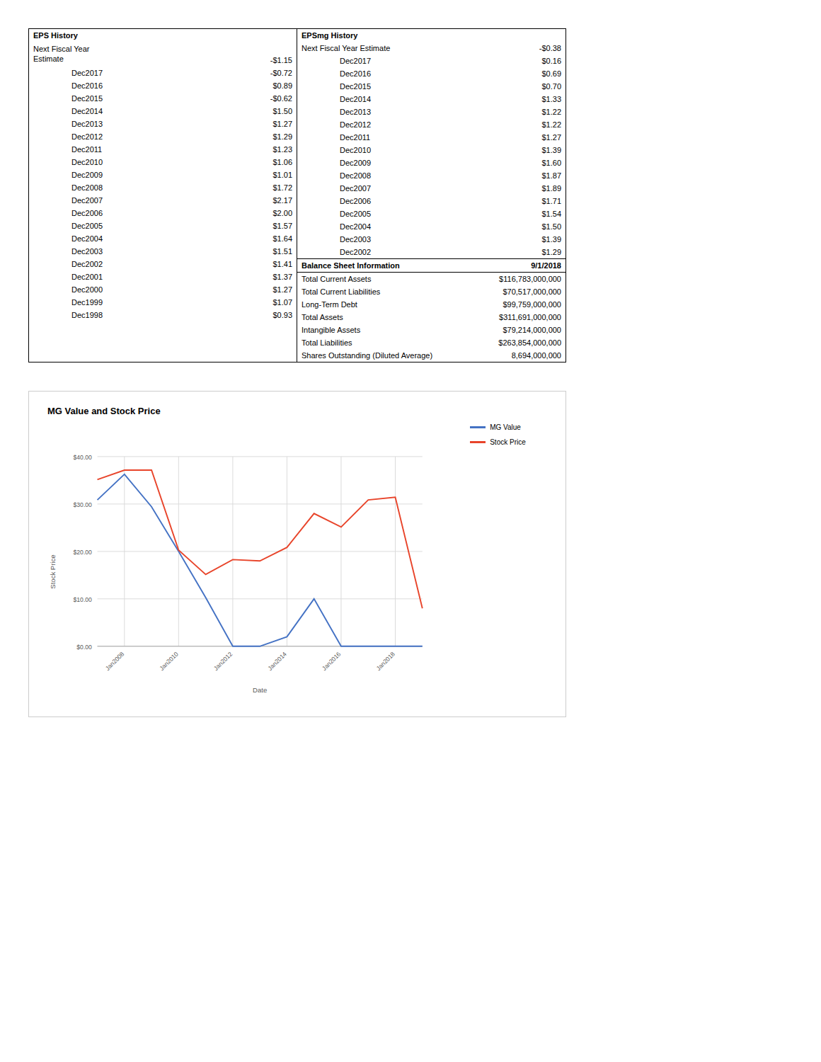| EPS History |
| --- |
| Next Fiscal Year Estimate | -$1.15 |
| Dec2017 | -$0.72 |
| Dec2016 | $0.89 |
| Dec2015 | -$0.62 |
| Dec2014 | $1.50 |
| Dec2013 | $1.27 |
| Dec2012 | $1.29 |
| Dec2011 | $1.23 |
| Dec2010 | $1.06 |
| Dec2009 | $1.01 |
| Dec2008 | $1.72 |
| Dec2007 | $2.17 |
| Dec2006 | $2.00 |
| Dec2005 | $1.57 |
| Dec2004 | $1.64 |
| Dec2003 | $1.51 |
| Dec2002 | $1.41 |
| Dec2001 | $1.37 |
| Dec2000 | $1.27 |
| Dec1999 | $1.07 |
| Dec1998 | $0.93 |
| EPSmg History |
| --- |
| Next Fiscal Year Estimate | -$0.38 |
| Dec2017 | $0.16 |
| Dec2016 | $0.69 |
| Dec2015 | $0.70 |
| Dec2014 | $1.33 |
| Dec2013 | $1.22 |
| Dec2012 | $1.22 |
| Dec2011 | $1.27 |
| Dec2010 | $1.39 |
| Dec2009 | $1.60 |
| Dec2008 | $1.87 |
| Dec2007 | $1.89 |
| Dec2006 | $1.71 |
| Dec2005 | $1.54 |
| Dec2004 | $1.50 |
| Dec2003 | $1.39 |
| Dec2002 | $1.29 |
| Balance Sheet Information | 9/1/2018 |
| Total Current Assets | $116,783,000,000 |
| Total Current Liabilities | $70,517,000,000 |
| Long-Term Debt | $99,759,000,000 |
| Total Assets | $311,691,000,000 |
| Intangible Assets | $79,214,000,000 |
| Total Liabilities | $263,854,000,000 |
| Shares Outstanding (Diluted Average) | 8,694,000,000 |
MG Value and Stock Price
Stock Price $40.00 $30.00 $20.00 $10.00 $0.00 Jan2008 Jan2010 Jan2012 Jan2014 Jan2016 Jan2018 Date
MG Value
Stock Price